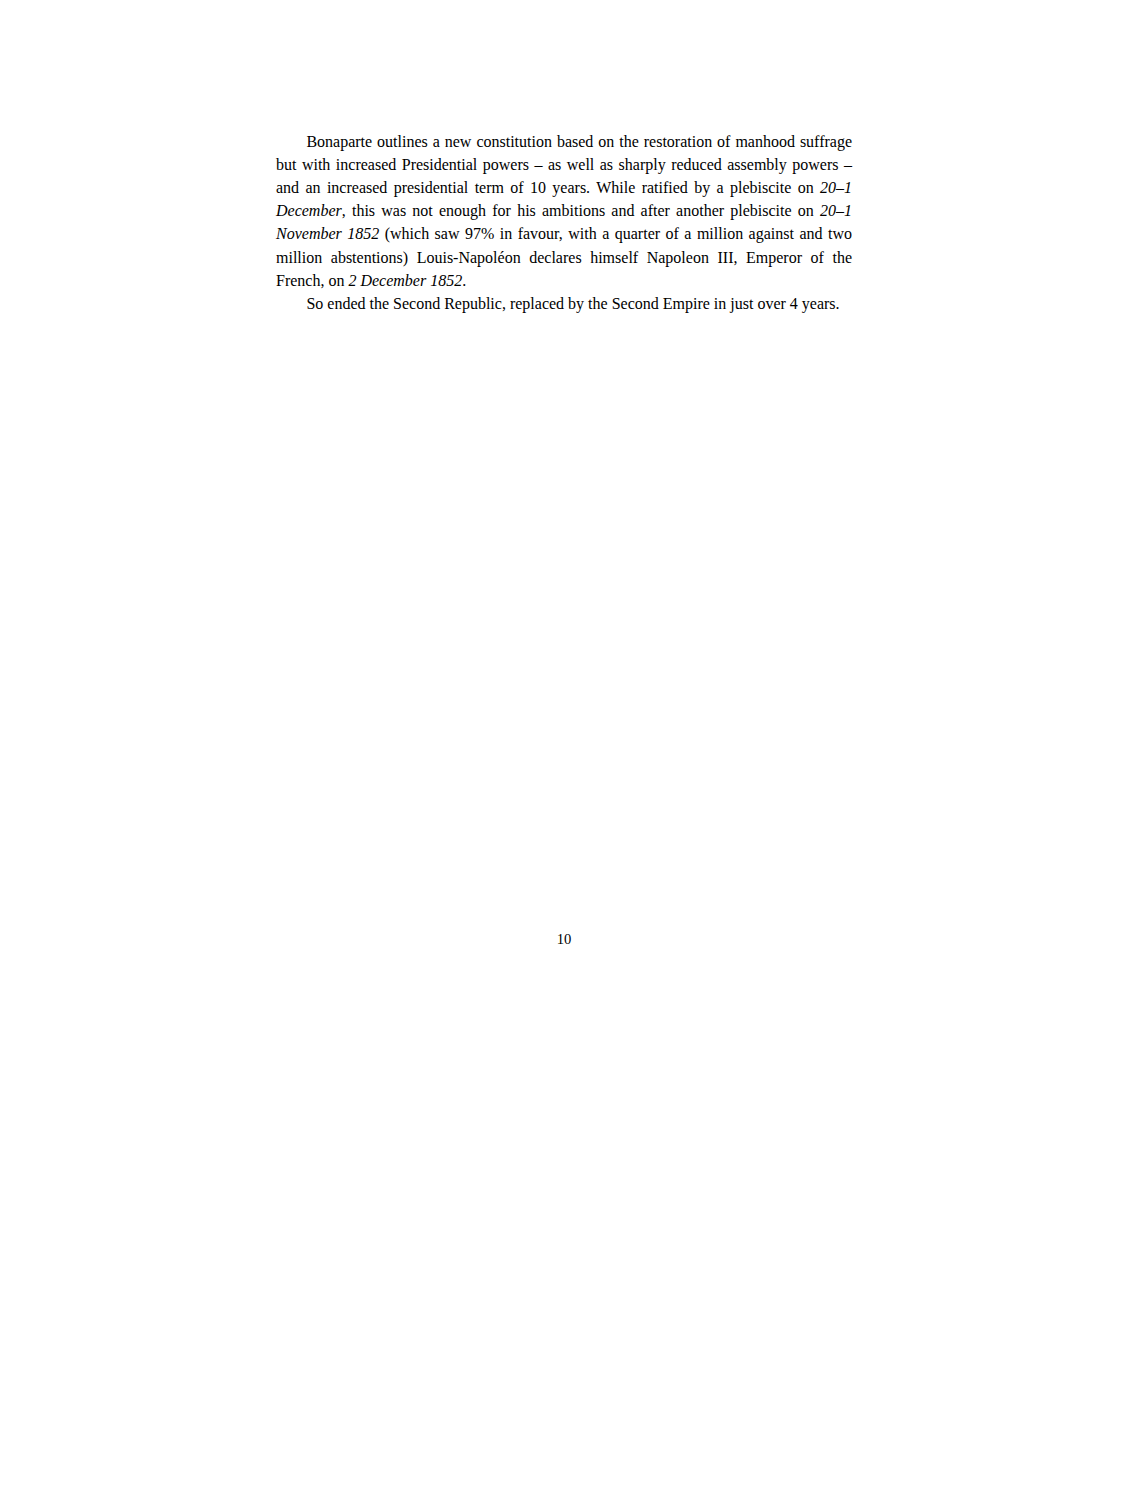Bonaparte outlines a new constitution based on the restoration of manhood suffrage but with increased Presidential powers – as well as sharply reduced assembly powers – and an increased presidential term of 10 years. While ratified by a plebiscite on 20–1 December, this was not enough for his ambitions and after another plebiscite on 20–1 November 1852 (which saw 97% in favour, with a quarter of a million against and two million abstentions) Louis-Napoléon declares himself Napoleon III, Emperor of the French, on 2 December 1852.
So ended the Second Republic, replaced by the Second Empire in just over 4 years.
10